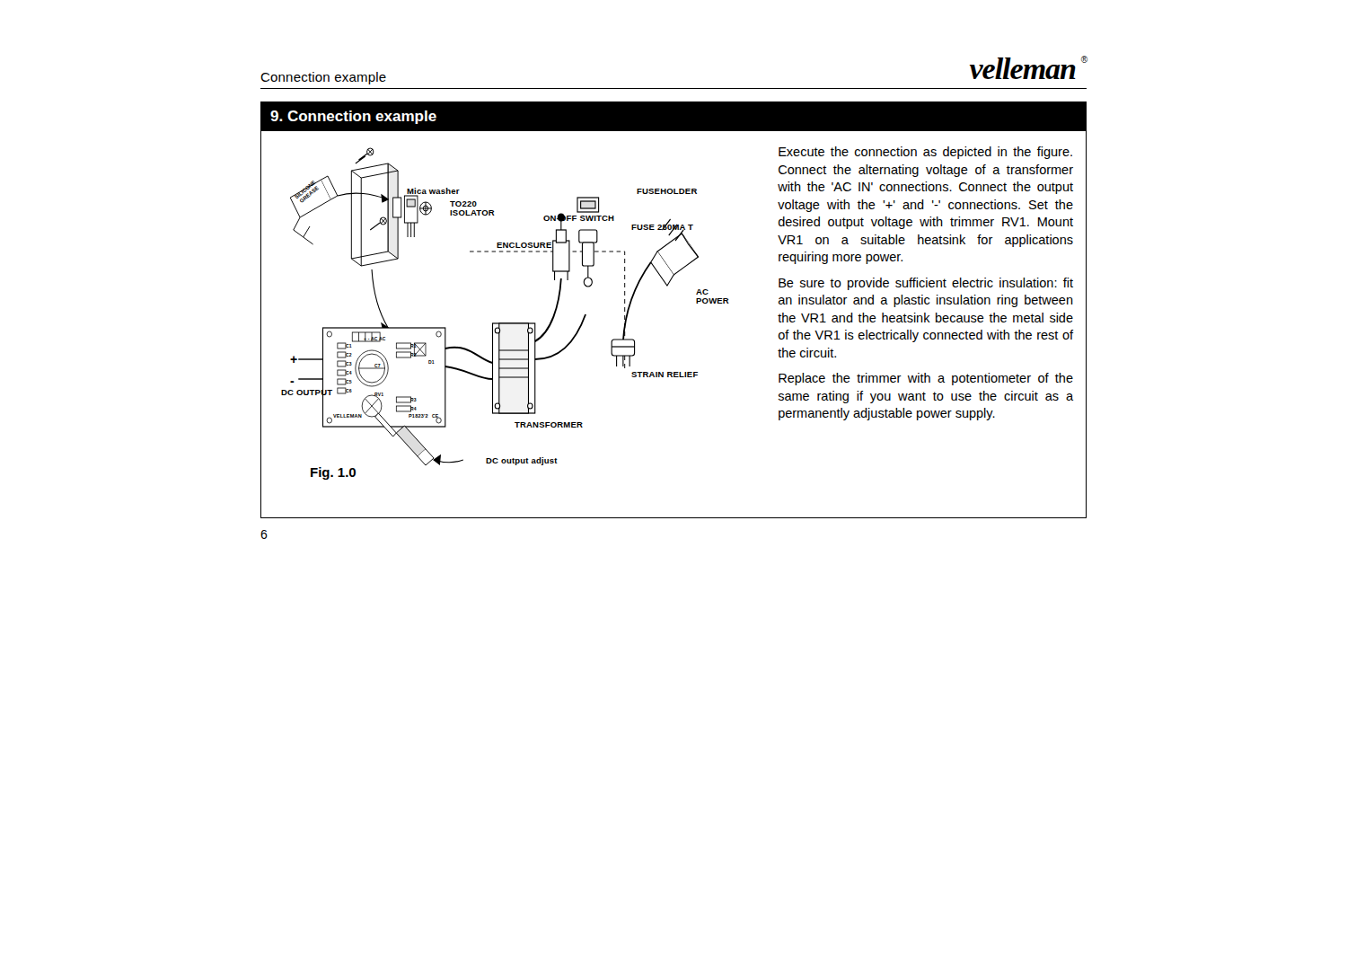Connection example
velleman®
9. Connection example
Mica washer
TO220
isolator
ENCLOSURE
ON-OFF SWITCH
FUSEHOLDER
FUSE 250mA T
AC
POWER
STRAIN RELIEF
TRANSFORMER
DC OUTPUT
DC output adjust
SILICONE
GREASE
VELLEMAN
P1823'2
+ - AC AC
R1
R2
R3
R4
C1
C2
C3
C4
C5
C6
D1
RV1
C7
CE
+
-
Fig. 1.0
Execute the connection as depicted in the figure. Connect the alternating voltage of a transformer with the 'AC IN' connections. Connect the output voltage with the '+' and '-' connections. Set the desired output voltage with trimmer RV1. Mount VR1 on a suitable heatsink for applications requiring more power.
Be sure to provide sufficient electric insulation: fit an insulator and a plastic insulation ring between the VR1 and the heatsink because the metal side of the VR1 is electrically connected with the rest of the circuit.
Replace the trimmer with a potentiometer of the same rating if you want to use the circuit as a permanently adjustable power supply.
6